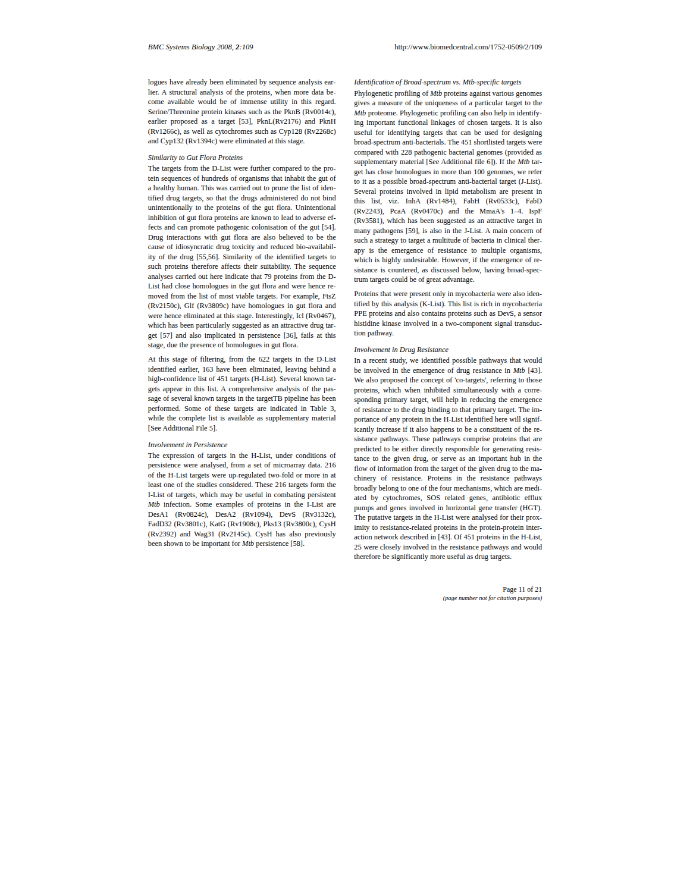BMC Systems Biology 2008, 2:109
http://www.biomedcentral.com/1752-0509/2/109
logues have already been eliminated by sequence analysis earlier. A structural analysis of the proteins, when more data become available would be of immense utility in this regard. Serine/Threonine protein kinases such as the PknB (Rv0014c), earlier proposed as a target [53], PknL(Rv2176) and PknH (Rv1266c), as well as cytochromes such as Cyp128 (Rv2268c) and Cyp132 (Rv1394c) were eliminated at this stage.
Similarity to Gut Flora Proteins
The targets from the D-List were further compared to the protein sequences of hundreds of organisms that inhabit the gut of a healthy human. This was carried out to prune the list of identified drug targets, so that the drugs administered do not bind unintentionally to the proteins of the gut flora. Unintentional inhibition of gut flora proteins are known to lead to adverse effects and can promote pathogenic colonisation of the gut [54]. Drug interactions with gut flora are also believed to be the cause of idiosyncratic drug toxicity and reduced bio-availability of the drug [55,56]. Similarity of the identified targets to such proteins therefore affects their suitability. The sequence analyses carried out here indicate that 79 proteins from the D-List had close homologues in the gut flora and were hence removed from the list of most viable targets. For example, FtsZ (Rv2150c), Glf (Rv3809c) have homologues in gut flora and were hence eliminated at this stage. Interestingly, Icl (Rv0467), which has been particularly suggested as an attractive drug target [57] and also implicated in persistence [36], fails at this stage, due the presence of homologues in gut flora.
At this stage of filtering, from the 622 targets in the D-List identified earlier, 163 have been eliminated, leaving behind a high-confidence list of 451 targets (H-List). Several known targets appear in this list. A comprehensive analysis of the passage of several known targets in the targetTB pipeline has been performed. Some of these targets are indicated in Table 3, while the complete list is available as supplementary material [See Additional File 5].
Involvement in Persistence
The expression of targets in the H-List, under conditions of persistence were analysed, from a set of microarray data. 216 of the H-List targets were up-regulated two-fold or more in at least one of the studies considered. These 216 targets form the I-List of targets, which may be useful in combating persistent Mtb infection. Some examples of proteins in the I-List are DesA1 (Rv0824c), DesA2 (Rv1094), DevS (Rv3132c), FadD32 (Rv3801c), KatG (Rv1908c), Pks13 (Rv3800c), CysH (Rv2392) and Wag31 (Rv2145c). CysH has also previously been shown to be important for Mtb persistence [58].
Identification of Broad-spectrum vs. Mtb-specific targets
Phylogenetic profiling of Mtb proteins against various genomes gives a measure of the uniqueness of a particular target to the Mtb proteome. Phylogenetic profiling can also help in identifying important functional linkages of chosen targets. It is also useful for identifying targets that can be used for designing broad-spectrum anti-bacterials. The 451 shortlisted targets were compared with 228 pathogenic bacterial genomes (provided as supplementary material [See Additional file 6]). If the Mtb target has close homologues in more than 100 genomes, we refer to it as a possible broad-spectrum anti-bacterial target (J-List). Several proteins involved in lipid metabolism are present in this list, viz. InhA (Rv1484), FabH (Rv0533c), FabD (Rv2243), PcaA (Rv0470c) and the MmaA's 1–4. IspF (Rv3581), which has been suggested as an attractive target in many pathogens [59], is also in the J-List. A main concern of such a strategy to target a multitude of bacteria in clinical therapy is the emergence of resistance to multiple organisms, which is highly undesirable. However, if the emergence of resistance is countered, as discussed below, having broad-spectrum targets could be of great advantage.
Proteins that were present only in mycobacteria were also identified by this analysis (K-List). This list is rich in mycobacteria PPE proteins and also contains proteins such as DevS, a sensor histidine kinase involved in a two-component signal transduction pathway.
Involvement in Drug Resistance
In a recent study, we identified possible pathways that would be involved in the emergence of drug resistance in Mtb [43]. We also proposed the concept of 'co-targets', referring to those proteins, which when inhibited simultaneously with a corresponding primary target, will help in reducing the emergence of resistance to the drug binding to that primary target. The importance of any protein in the H-List identified here will significantly increase if it also happens to be a constituent of the resistance pathways. These pathways comprise proteins that are predicted to be either directly responsible for generating resistance to the given drug, or serve as an important hub in the flow of information from the target of the given drug to the machinery of resistance. Proteins in the resistance pathways broadly belong to one of the four mechanisms, which are mediated by cytochromes, SOS related genes, antibiotic efflux pumps and genes involved in horizontal gene transfer (HGT). The putative targets in the H-List were analysed for their proximity to resistance-related proteins in the protein-protein interaction network described in [43]. Of 451 proteins in the H-List, 25 were closely involved in the resistance pathways and would therefore be significantly more useful as drug targets.
Page 11 of 21
(page number not for citation purposes)